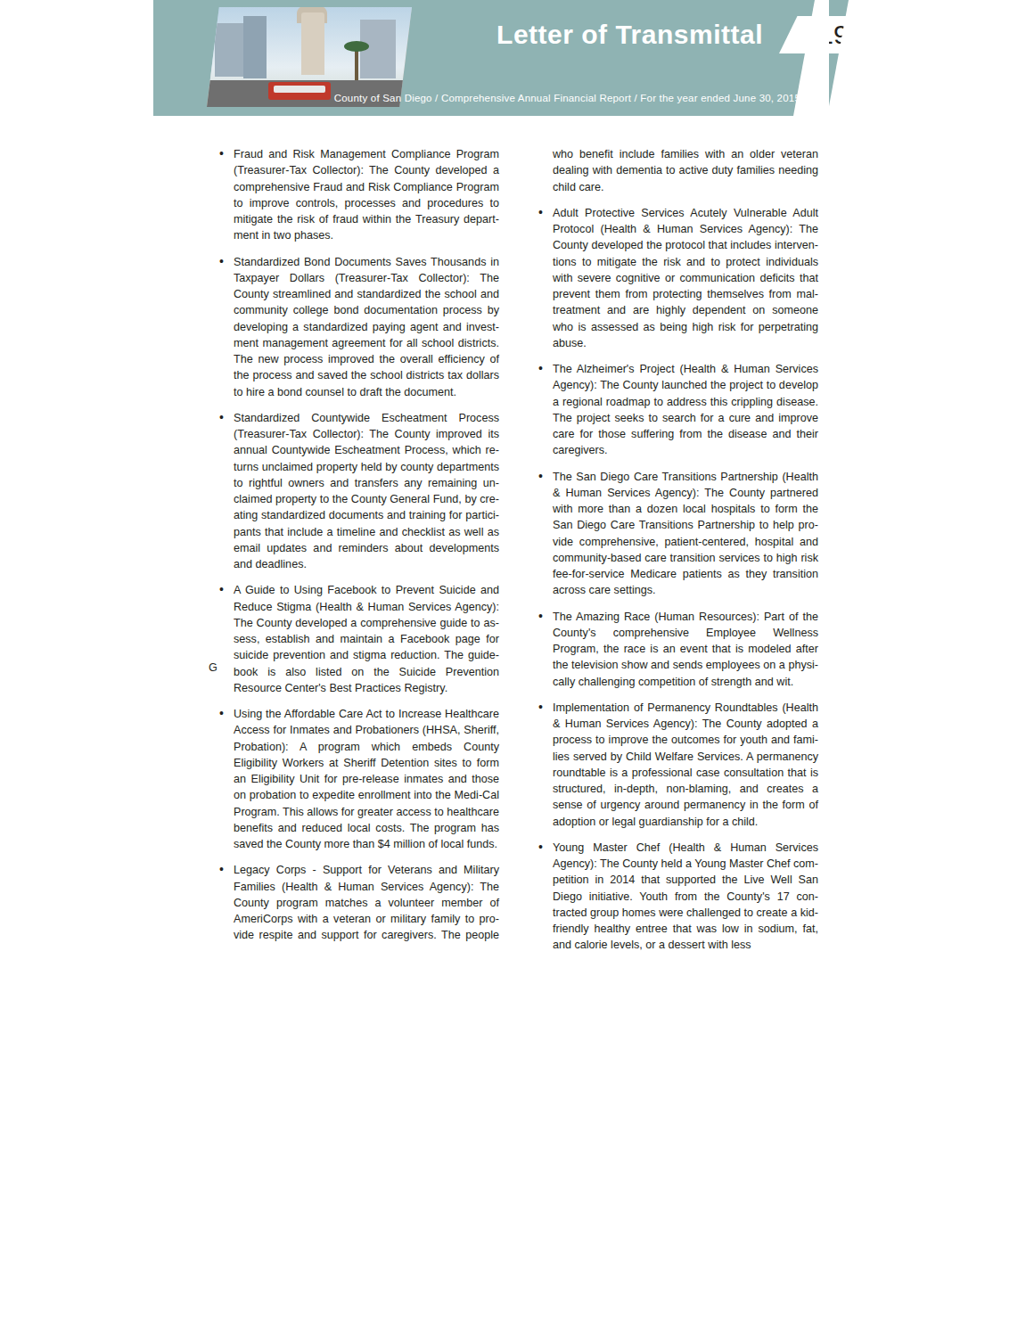Letter of Transmittal
19
County of San Diego / Comprehensive Annual Financial Report / For the year ended June 30, 2015
Fraud and Risk Management Compliance Program (Treasurer-Tax Collector): The County developed a comprehensive Fraud and Risk Compliance Program to improve controls, processes and procedures to mitigate the risk of fraud within the Treasury department in two phases.
Standardized Bond Documents Saves Thousands in Taxpayer Dollars (Treasurer-Tax Collector): The County streamlined and standardized the school and community college bond documentation process by developing a standardized paying agent and investment management agreement for all school districts. The new process improved the overall efficiency of the process and saved the school districts tax dollars to hire a bond counsel to draft the document.
Standardized Countywide Escheatment Process (Treasurer-Tax Collector): The County improved its annual Countywide Escheatment Process, which returns unclaimed property held by county departments to rightful owners and transfers any remaining unclaimed property to the County General Fund, by creating standardized documents and training for participants that include a timeline and checklist as well as email updates and reminders about developments and deadlines.
A Guide to Using Facebook to Prevent Suicide and Reduce Stigma (Health & Human Services Agency): The County developed a comprehensive guide to assess, establish and maintain a Facebook page for suicide prevention and stigma reduction. The guidebook is also listed on the Suicide Prevention Resource Center's Best Practices Registry.
Using the Affordable Care Act to Increase Healthcare Access for Inmates and Probationers (HHSA, Sheriff, Probation): A program which embeds County Eligibility Workers at Sheriff Detention sites to form an Eligibility Unit for pre-release inmates and those on probation to expedite enrollment into the Medi-Cal Program. This allows for greater access to healthcare benefits and reduced local costs. The program has saved the County more than $4 million of local funds.
Legacy Corps - Support for Veterans and Military Families (Health & Human Services Agency): The County program matches a volunteer member of AmeriCorps with a veteran or military family to provide respite and support for caregivers. The people who benefit include families with an older veteran dealing with dementia to active duty families needing child care.
Adult Protective Services Acutely Vulnerable Adult Protocol (Health & Human Services Agency): The County developed the protocol that includes interventions to mitigate the risk and to protect individuals with severe cognitive or communication deficits that prevent them from protecting themselves from maltreatment and are highly dependent on someone who is assessed as being high risk for perpetrating abuse.
The Alzheimer's Project (Health & Human Services Agency): The County launched the project to develop a regional roadmap to address this crippling disease. The project seeks to search for a cure and improve care for those suffering from the disease and their caregivers.
The San Diego Care Transitions Partnership (Health & Human Services Agency): The County partnered with more than a dozen local hospitals to form the San Diego Care Transitions Partnership to help provide comprehensive, patient-centered, hospital and community-based care transition services to high risk fee-for-service Medicare patients as they transition across care settings.
The Amazing Race (Human Resources): Part of the County's comprehensive Employee Wellness Program, the race is an event that is modeled after the television show and sends employees on a physically challenging competition of strength and wit.
Implementation of Permanency Roundtables (Health & Human Services Agency): The County adopted a process to improve the outcomes for youth and families served by Child Welfare Services. A permanency roundtable is a professional case consultation that is structured, in-depth, non-blaming, and creates a sense of urgency around permanency in the form of adoption or legal guardianship for a child.
Young Master Chef (Health & Human Services Agency): The County held a Young Master Chef competition in 2014 that supported the Live Well San Diego initiative. Youth from the County's 17 contracted group homes were challenged to create a kid-friendly healthy entree that was low in sodium, fat, and calorie levels, or a dessert with less
G